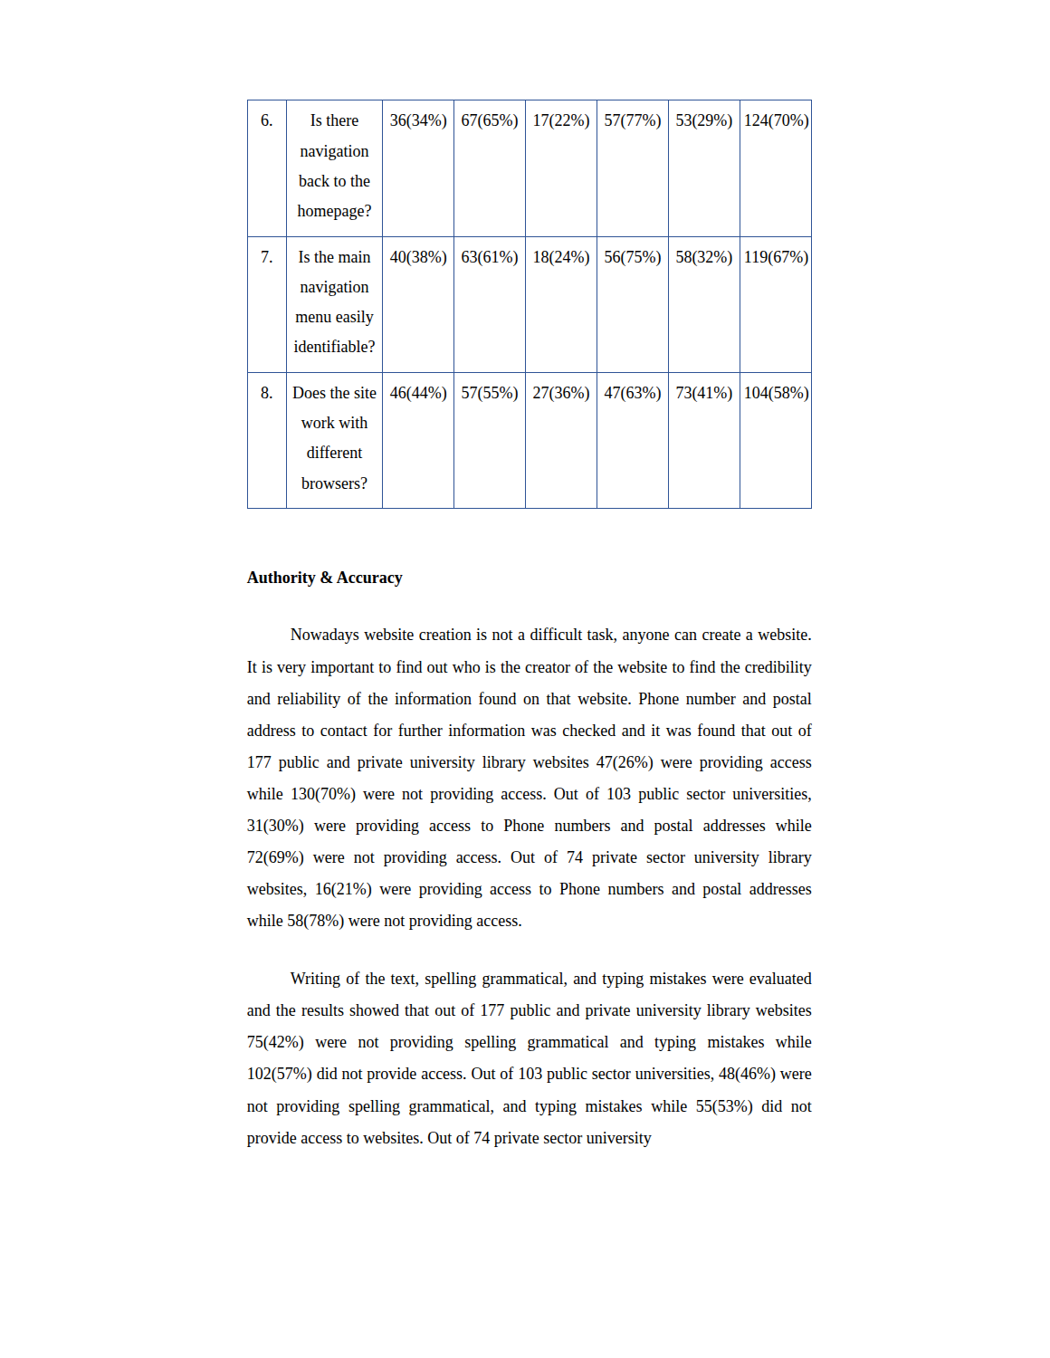| 6. | Is there navigation back to the homepage? | 36(34%) | 67(65%) | 17(22%) | 57(77%) | 53(29%) | 124(70%) |
| 7. | Is the main navigation menu easily identifiable? | 40(38%) | 63(61%) | 18(24%) | 56(75%) | 58(32%) | 119(67%) |
| 8. | Does the site work with different browsers? | 46(44%) | 57(55%) | 27(36%) | 47(63%) | 73(41%) | 104(58%) |
Authority & Accuracy
Nowadays website creation is not a difficult task, anyone can create a website. It is very important to find out who is the creator of the website to find the credibility and reliability of the information found on that website. Phone number and postal address to contact for further information was checked and it was found that out of 177 public and private university library websites 47(26%) were providing access while 130(70%) were not providing access. Out of 103 public sector universities, 31(30%) were providing access to Phone numbers and postal addresses while 72(69%) were not providing access. Out of 74 private sector university library websites, 16(21%) were providing access to Phone numbers and postal addresses while 58(78%) were not providing access.
Writing of the text, spelling grammatical, and typing mistakes were evaluated and the results showed that out of 177 public and private university library websites 75(42%) were not providing spelling grammatical and typing mistakes while 102(57%) did not provide access. Out of 103 public sector universities, 48(46%) were not providing spelling grammatical, and typing mistakes while 55(53%) did not provide access to websites. Out of 74 private sector university